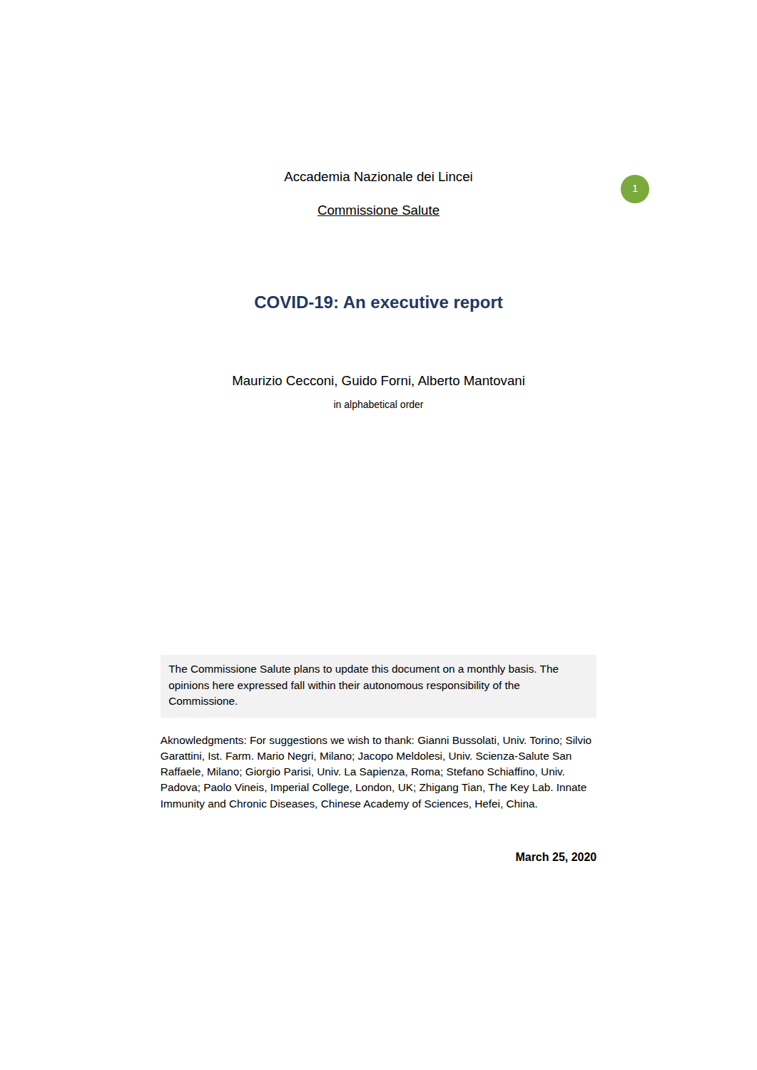1
Accademia Nazionale dei Lincei
Commissione Salute
COVID-19: An executive report
Maurizio Cecconi, Guido Forni, Alberto Mantovani in alphabetical order
The Commissione Salute plans to update this document on a monthly basis. The opinions here expressed fall within their autonomous responsibility of the Commissione.
Aknowledgments: For suggestions we wish to thank: Gianni Bussolati, Univ. Torino; Silvio Garattini, Ist. Farm. Mario Negri, Milano; Jacopo Meldolesi, Univ. Scienza-Salute San Raffaele, Milano; Giorgio Parisi, Univ. La Sapienza, Roma; Stefano Schiaffino, Univ. Padova; Paolo Vineis, Imperial College, London, UK; Zhigang Tian, The Key Lab. Innate Immunity and Chronic Diseases, Chinese Academy of Sciences, Hefei, China.
March 25, 2020